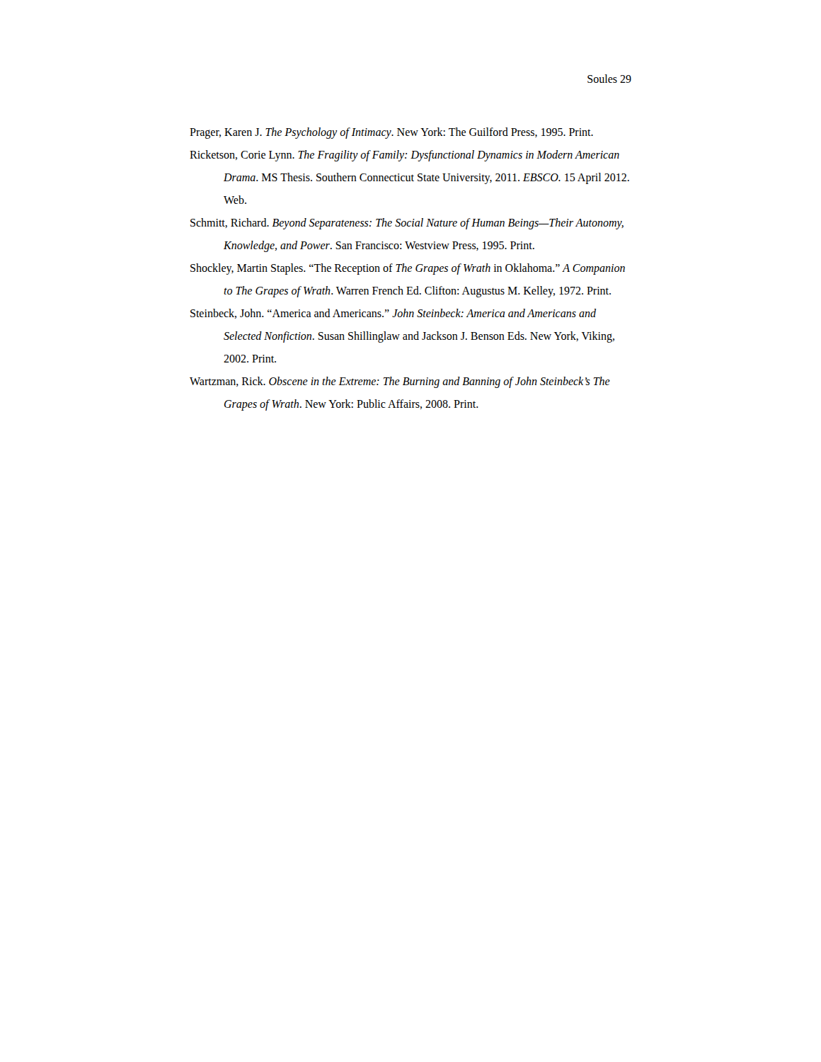Soules 29
Prager, Karen J. The Psychology of Intimacy. New York: The Guilford Press, 1995. Print.
Ricketson, Corie Lynn. The Fragility of Family: Dysfunctional Dynamics in Modern American Drama. MS Thesis. Southern Connecticut State University, 2011. EBSCO. 15 April 2012. Web.
Schmitt, Richard. Beyond Separateness: The Social Nature of Human Beings—Their Autonomy, Knowledge, and Power. San Francisco: Westview Press, 1995. Print.
Shockley, Martin Staples. “The Reception of The Grapes of Wrath in Oklahoma.” A Companion to The Grapes of Wrath. Warren French Ed. Clifton: Augustus M. Kelley, 1972. Print.
Steinbeck, John. “America and Americans.” John Steinbeck: America and Americans and Selected Nonfiction. Susan Shillinglaw and Jackson J. Benson Eds. New York, Viking, 2002. Print.
Wartzman, Rick. Obscene in the Extreme: The Burning and Banning of John Steinbeck’s The Grapes of Wrath. New York: Public Affairs, 2008. Print.